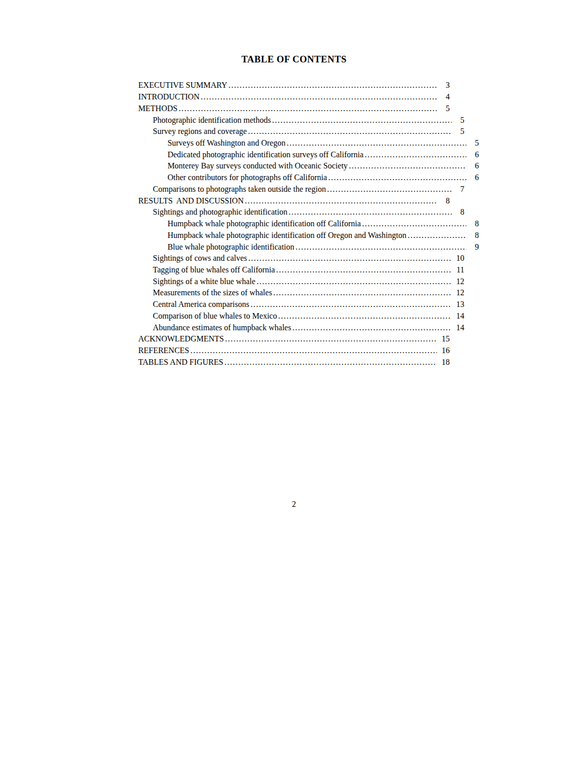TABLE OF CONTENTS
EXECUTIVE SUMMARY .................................................................................................................. 3
INTRODUCTION .......................................................................................................................... 4
METHODS ................................................................................................................................... 5
Photographic identification methods ......................................................................................... 5
Survey regions and coverage .................................................................................................. 5
Surveys off Washington and Oregon ..................................................................................... 5
Dedicated photographic identification surveys off California .............................................. 6
Monterey Bay surveys conducted with Oceanic Society ....................................................... 6
Other contributors for photographs off California .................................................................... 6
Comparisons to photographs taken outside the region ............................................................ 7
RESULTS AND DISCUSSION .................................................................................................. 8
Sightings and photographic identification ................................................................................. 8
Humpback whale photographic identification off California ................................................ 8
Humpback whale photographic identification off Oregon and Washington .......................... 8
Blue whale photographic identification .................................................................................. 9
Sightings of cows and calves ................................................................................................ 10
Tagging of blue whales off California ..................................................................................... 11
Sightings of a white blue whale ............................................................................................. 12
Measurements of the sizes of whales ...................................................................................... 12
Central America comparisons ............................................................................................... 13
Comparison of blue whales to Mexico ................................................................................... 14
Abundance estimates of humpback whales ............................................................................ 14
ACKNOWLEDGMENTS ............................................................................................................. 15
REFERENCES ........................................................................................................................... 16
TABLES AND FIGURES ........................................................................................................... 18
2